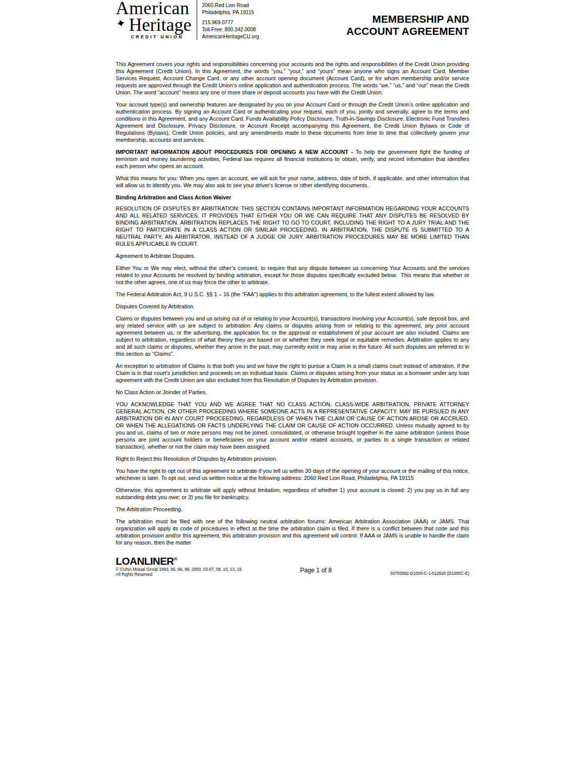American
✦Heritage
CREDIT UNION
2060 Red Lion Road
Philadelphia, PA 19115
215.969.0777
Toll-Free: 800.342.0008
AmericanHeritageCU.org
MEMBERSHIP AND
ACCOUNT AGREEMENT
This Agreement covers your rights and responsibilities concerning your accounts and the rights and responsibilities of the Credit Union providing this Agreement (Credit Union). In this Agreement, the words “you,” “your,” and “yours” mean anyone who signs an Account Card, Member Services Request, Account Change Card, or any other account opening document (Account Card), or for whom membership and/or service requests are approved through the Credit Union’s online application and authentication process. The words “we,” “us,” and “our” mean the Credit Union. The word “account” means any one or more share or deposit accounts you have with the Credit Union.
Your account type(s) and ownership features are designated by you on your Account Card or through the Credit Union’s online application and authentication process. By signing an Account Card or authenticating your request, each of you, jointly and severally, agree to the terms and conditions in this Agreement, and any Account Card, Funds Availability Policy Disclosure, Truth-in-Savings Disclosure, Electronic Fund Transfers Agreement and Disclosure, Privacy Disclosure, or Account Receipt accompanying this Agreement, the Credit Union Bylaws or Code of Regulations (Bylaws), Credit Union policies, and any amendments made to these documents from time to time that collectively govern your membership, accounts and services.
IMPORTANT INFORMATION ABOUT PROCEDURES FOR OPENING A NEW ACCOUNT - To help the government fight the funding of terrorism and money laundering activities, Federal law requires all financial institutions to obtain, verify, and record information that identifies each person who opens an account.
What this means for you: When you open an account, we will ask for your name, address, date of birth, if applicable, and other information that will allow us to identify you. We may also ask to see your driver's license or other identifying documents.
Binding Arbitration and Class Action Waiver
RESOLUTION OF DISPUTES BY ARBITRATION: THIS SECTION CONTAINS IMPORTANT INFORMATION REGARDING YOUR ACCOUNTS AND ALL RELATED SERVICES. IT PROVIDES THAT EITHER YOU OR WE CAN REQUIRE THAT ANY DISPUTES BE RESOLVED BY BINDING ARBITRATION. ARBITRATION REPLACES THE RIGHT TO GO TO COURT, INCLUDING THE RIGHT TO A JURY TRIAL AND THE RIGHT TO PARTICIPATE IN A CLASS ACTION OR SIMILAR PROCEEDING. IN ARBITRATION, THE DISPUTE IS SUBMITTED TO A NEUTRAL PARTY, AN ARBITRATOR, INSTEAD OF A JUDGE OR JURY. ARBITRATION PROCEDURES MAY BE MORE LIMITED THAN RULES APPLICABLE IN COURT.
Agreement to Arbitrate Disputes.
Either You or We may elect, without the other’s consent, to require that any dispute between us concerning Your Accounts and the services related to your Accounts be resolved by binding arbitration, except for those disputes specifically excluded below. This means that whether or not the other agrees, one of us may force the other to arbitrate.
The Federal Arbitration Act, 9 U.S.C. §§ 1 – 16 (the “FAA”) applies to this arbitration agreement, to the fullest extent allowed by law.
Disputes Covered by Arbitration.
Claims or disputes between you and us arising out of or relating to your Account(s), transactions involving your Account(s), safe deposit box, and any related service with us are subject to arbitration. Any claims or disputes arising from or relating to this agreement, any prior account agreement between us, or the advertising, the application for, or the approval or establishment of your account are also included. Claims are subject to arbitration, regardless of what theory they are based on or whether they seek legal or equitable remedies. Arbitration applies to any and all such claims or disputes, whether they arose in the past, may currently exist or may arise in the future. All such disputes are referred to in this section as “Claims”.
An exception to arbitration of Claims is that both you and we have the right to pursue a Claim in a small claims court instead of arbitration, if the Claim is in that court’s jurisdiction and proceeds on an individual basis. Claims or disputes arising from your status as a borrower under any loan agreement with the Credit Union are also excluded from this Resolution of Disputes by Arbitration provision.
No Class Action or Joinder of Parties.
YOU ACKNOWLEDGE THAT YOU AND WE AGREE THAT NO CLASS ACTION, CLASS-WIDE ARBITRATION, PRIVATE ATTORNEY GENERAL ACTION, OR OTHER PROCEEDING WHERE SOMEONE ACTS IN A REPRESENTATIVE CAPACITY, MAY BE PURSUED IN ANY ARBITRATION OR IN ANY COURT PROCEEDING, REGARDLESS OF WHEN THE CLAIM OR CAUSE OF ACTION AROSE OR ACCRUED, OR WHEN THE ALLEGATIONS OR FACTS UNDERLYING THE CLAIM OR CAUSE OF ACTION OCCURRED. Unless mutually agreed to by you and us, claims of two or more persons may not be joined, consolidated, or otherwise brought together in the same arbitration (unless those persons are joint account holders or beneficiaries on your account and/or related accounts, or parties to a single transaction or related transaction), whether or not the claim may have been assigned.
Right to Reject this Resolution of Disputes by Arbitration provision.
You have the right to opt out of this agreement to arbitrate if you tell us within 30 days of the opening of your account or the mailing of this notice, whichever is later. To opt out, send us written notice at the following address: 2060 Red Lion Road, Philadelphia, PA 19115
Otherwise, this agreement to arbitrate will apply without limitation, regardless of whether 1) your account is closed; 2) you pay us in full any outstanding debt you owe; or 3) you file for bankruptcy.
The Arbitration Proceeding.
The arbitration must be filed with one of the following neutral arbitration forums: American Arbitration Association (AAA) or JAMS. That organization will apply its code of procedures in effect at the time the arbitration claim is filed. If there is a conflict between that code and this arbitration provision and/or this agreement, this arbitration provision and this agreement will control. If AAA or JAMS is unable to handle the claim for any reason, then the matter
LOANLINER®
© CUNA Mutual Group 1993, 95, 96, 99, 2000, 03-07, 09, 10, 13, 19
All Rights Reserved
Page 1 of 8
03703582-D1000-C-1-012820 (D1000C-E)